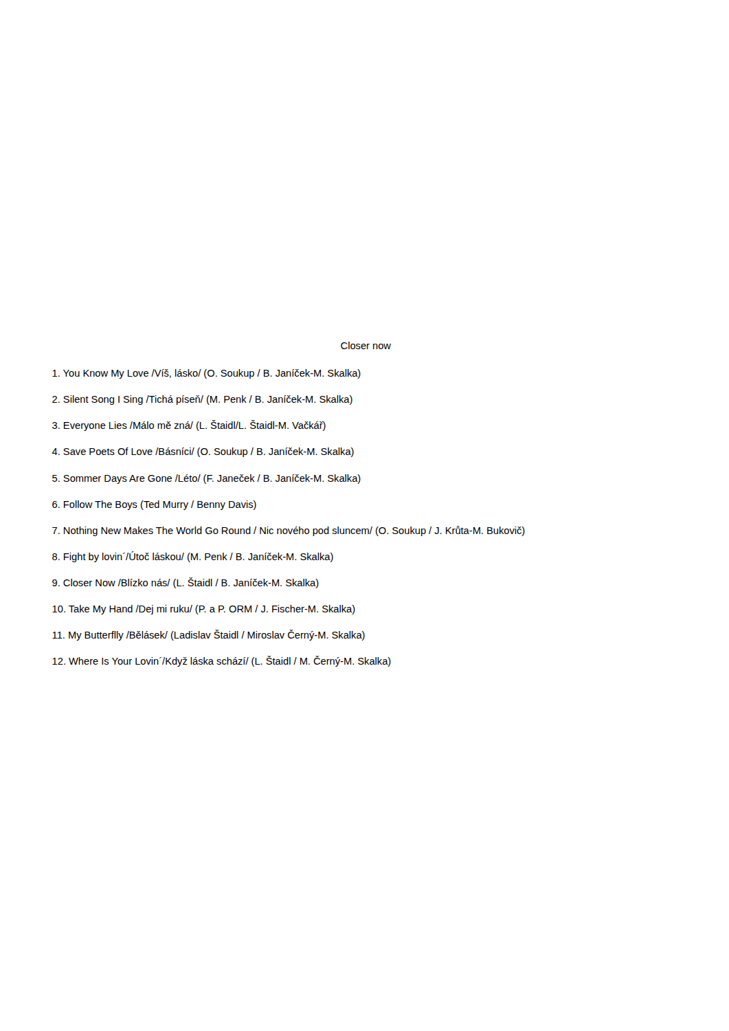Closer now
1. You Know My Love /Víš, lásko/ (O. Soukup / B. Janíček-M. Skalka)
2. Silent Song I Sing /Tichá píseň/ (M. Penk / B. Janíček-M. Skalka)
3. Everyone Lies /Málo mě zná/ (L. Štaidl/L. Štaidl-M. Vačkář)
4. Save Poets Of Love /Básníci/ (O. Soukup / B. Janíček-M. Skalka)
5. Sommer Days Are Gone /Léto/ (F. Janeček / B. Janíček-M. Skalka)
6. Follow The Boys (Ted Murry / Benny Davis)
7. Nothing New Makes The World Go Round / Nic nového pod sluncem/ (O. Soukup / J. Krůta-M. Bukovič)
8. Fight by lovin´/Útoč láskou/ (M. Penk / B. Janíček-M. Skalka)
9. Closer Now /Blízko nás/ (L. Štaidl / B. Janíček-M. Skalka)
10. Take My Hand /Dej mi ruku/ (P. a P. ORM / J. Fischer-M. Skalka)
11. My Butterflly /Bělásek/ (Ladislav Štaidl / Miroslav Černý-M. Skalka)
12. Where Is Your Lovin´/Když láska schází/ (L. Štaidl / M. Černý-M. Skalka)